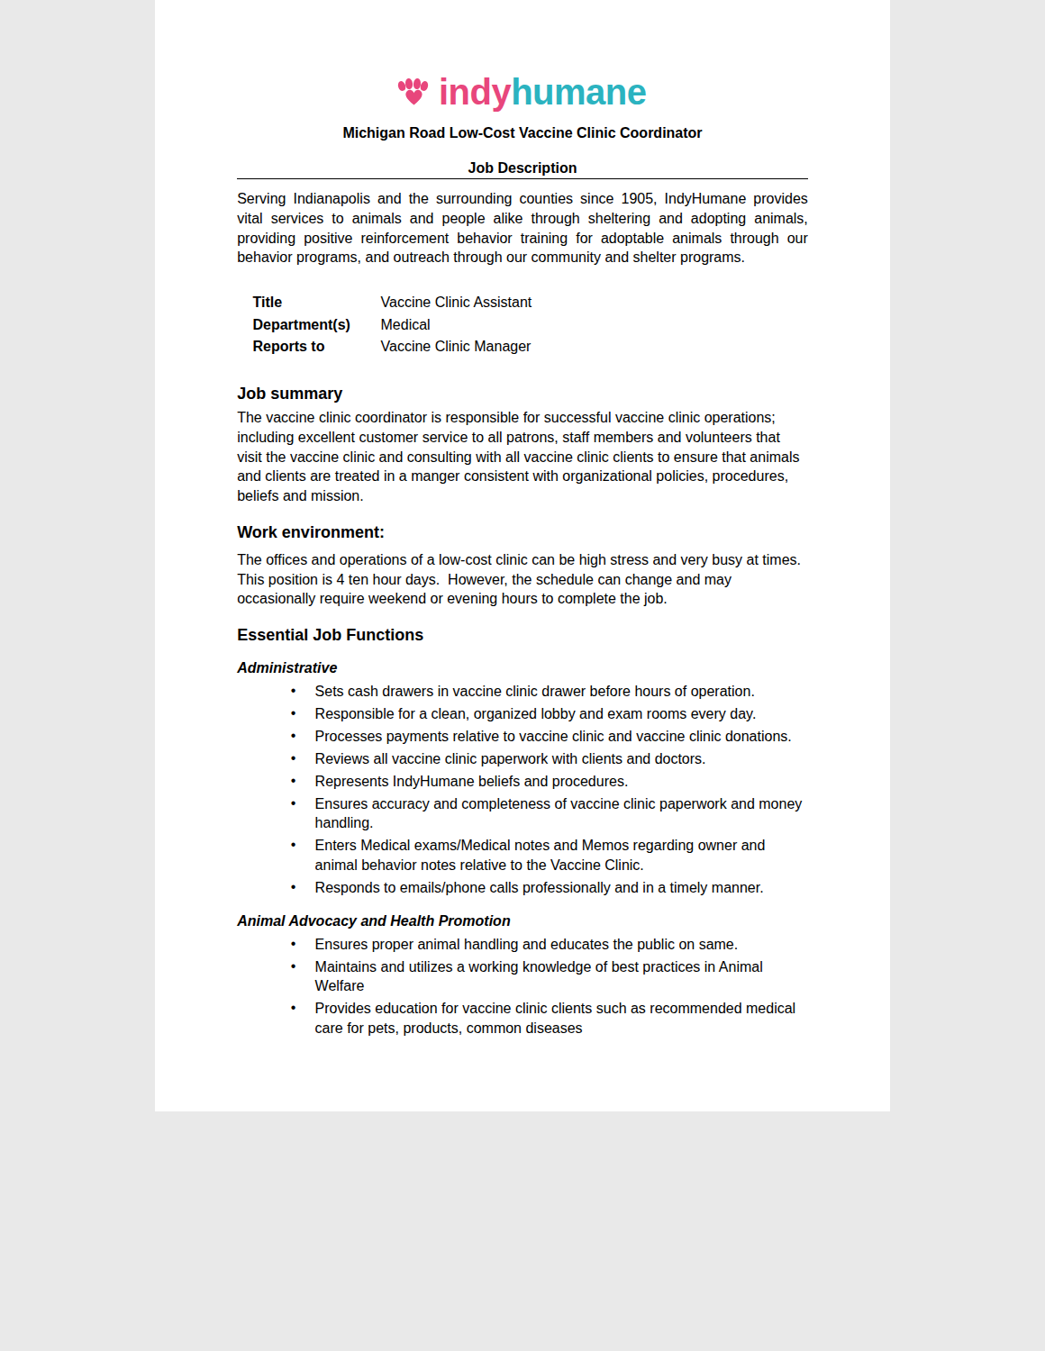indy humane
Michigan Road Low-Cost Vaccine Clinic Coordinator
Job Description
Serving Indianapolis and the surrounding counties since 1905, IndyHumane provides vital services to animals and people alike through sheltering and adopting animals, providing positive reinforcement behavior training for adoptable animals through our behavior programs, and outreach through our community and shelter programs.
| Title | Vaccine Clinic Assistant |
| Department(s) | Medical |
| Reports to | Vaccine Clinic Manager |
Job summary
The vaccine clinic coordinator is responsible for successful vaccine clinic operations; including excellent customer service to all patrons, staff members and volunteers that visit the vaccine clinic and consulting with all vaccine clinic clients to ensure that animals and clients are treated in a manger consistent with organizational policies, procedures, beliefs and mission.
Work environment:
The offices and operations of a low-cost clinic can be high stress and very busy at times. This position is 4 ten hour days. However, the schedule can change and may occasionally require weekend or evening hours to complete the job.
Essential Job Functions
Administrative
Sets cash drawers in vaccine clinic drawer before hours of operation.
Responsible for a clean, organized lobby and exam rooms every day.
Processes payments relative to vaccine clinic and vaccine clinic donations.
Reviews all vaccine clinic paperwork with clients and doctors.
Represents IndyHumane beliefs and procedures.
Ensures accuracy and completeness of vaccine clinic paperwork and money handling.
Enters Medical exams/Medical notes and Memos regarding owner and animal behavior notes relative to the Vaccine Clinic.
Responds to emails/phone calls professionally and in a timely manner.
Animal Advocacy and Health Promotion
Ensures proper animal handling and educates the public on same.
Maintains and utilizes a working knowledge of best practices in Animal Welfare
Provides education for vaccine clinic clients such as recommended medical care for pets, products, common diseases